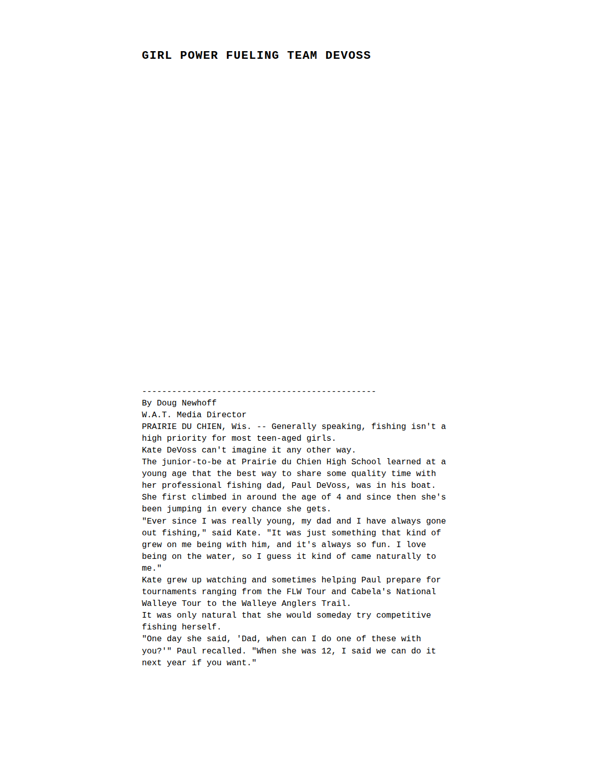GIRL POWER FUELING TEAM DEVOSS
-----------------------------------------------
By Doug Newhoff
W.A.T. Media Director
PRAIRIE DU CHIEN, Wis. -- Generally speaking, fishing isn't a high priority for most teen-aged girls.
Kate DeVoss can't imagine it any other way.
The junior-to-be at Prairie du Chien High School learned at a young age that the best way to share some quality time with her professional fishing dad, Paul DeVoss, was in his boat. She first climbed in around the age of 4 and since then she's been jumping in every chance she gets.
"Ever since I was really young, my dad and I have always gone out fishing," said Kate. "It was just something that kind of grew on me being with him, and it's always so fun. I love being on the water, so I guess it kind of came naturally to me."
Kate grew up watching and sometimes helping Paul prepare for tournaments ranging from the FLW Tour and Cabela's National Walleye Tour to the Walleye Anglers Trail.
It was only natural that she would someday try competitive fishing herself.
"One day she said, 'Dad, when can I do one of these with you?'" Paul recalled. "When she was 12, I said we can do it next year if you want."